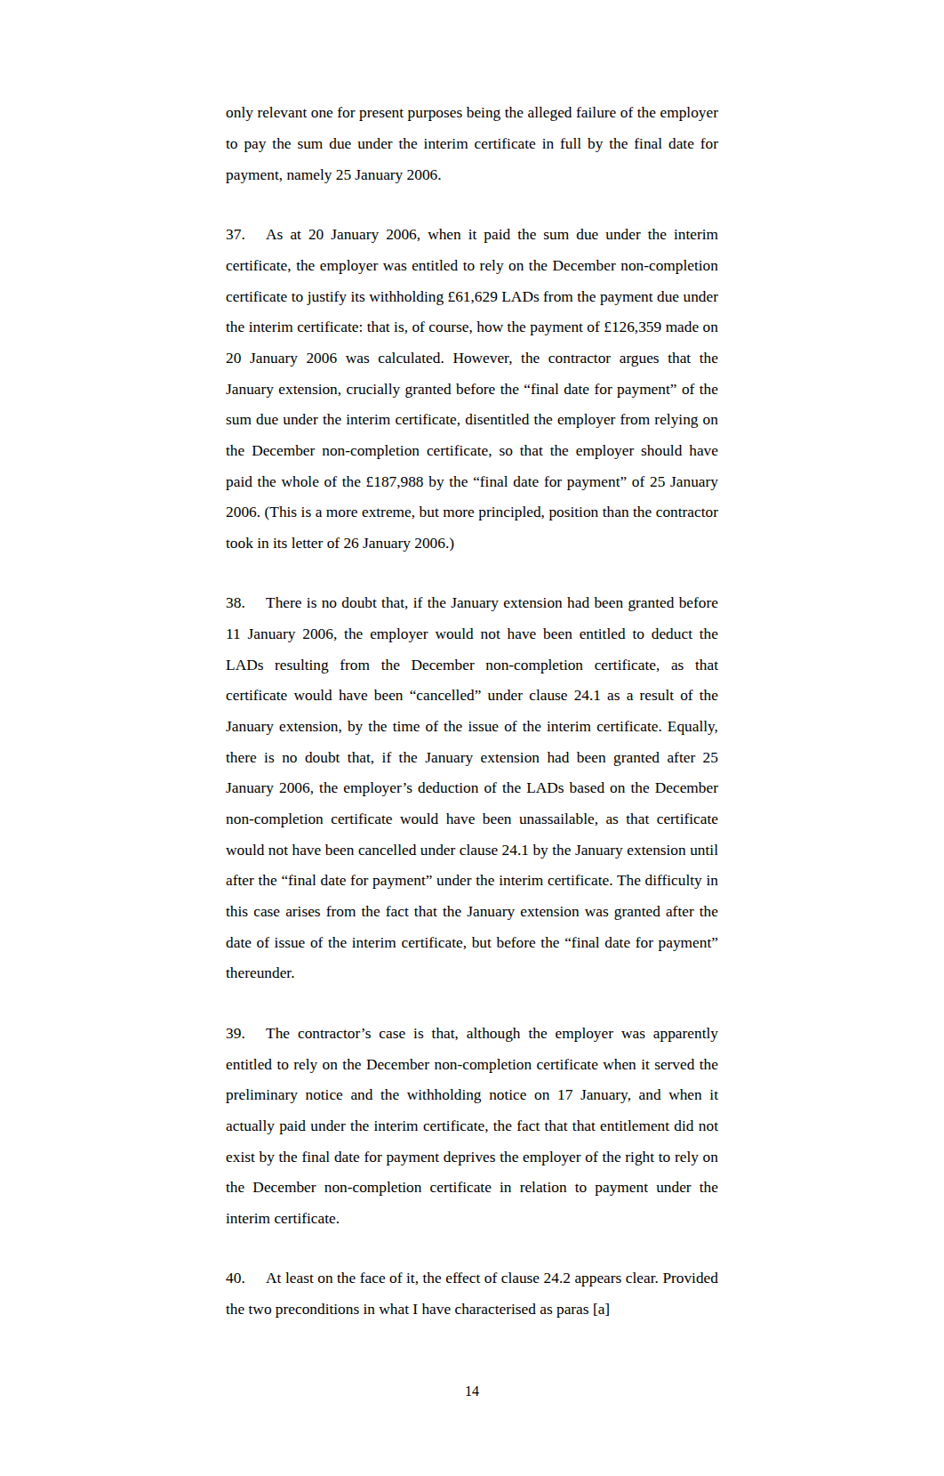only relevant one for present purposes being the alleged failure of the employer to pay the sum due under the interim certificate in full by the final date for payment, namely 25 January 2006.
37. As at 20 January 2006, when it paid the sum due under the interim certificate, the employer was entitled to rely on the December non-completion certificate to justify its withholding £61,629 LADs from the payment due under the interim certificate: that is, of course, how the payment of £126,359 made on 20 January 2006 was calculated. However, the contractor argues that the January extension, crucially granted before the “final date for payment” of the sum due under the interim certificate, disentitled the employer from relying on the December non-completion certificate, so that the employer should have paid the whole of the £187,988 by the “final date for payment” of 25 January 2006. (This is a more extreme, but more principled, position than the contractor took in its letter of 26 January 2006.)
38. There is no doubt that, if the January extension had been granted before 11 January 2006, the employer would not have been entitled to deduct the LADs resulting from the December non-completion certificate, as that certificate would have been “cancelled” under clause 24.1 as a result of the January extension, by the time of the issue of the interim certificate. Equally, there is no doubt that, if the January extension had been granted after 25 January 2006, the employer’s deduction of the LADs based on the December non-completion certificate would have been unassailable, as that certificate would not have been cancelled under clause 24.1 by the January extension until after the “final date for payment” under the interim certificate. The difficulty in this case arises from the fact that the January extension was granted after the date of issue of the interim certificate, but before the “final date for payment” thereunder.
39. The contractor’s case is that, although the employer was apparently entitled to rely on the December non-completion certificate when it served the preliminary notice and the withholding notice on 17 January, and when it actually paid under the interim certificate, the fact that that entitlement did not exist by the final date for payment deprives the employer of the right to rely on the December non-completion certificate in relation to payment under the interim certificate.
40. At least on the face of it, the effect of clause 24.2 appears clear. Provided the two preconditions in what I have characterised as paras [a]
14